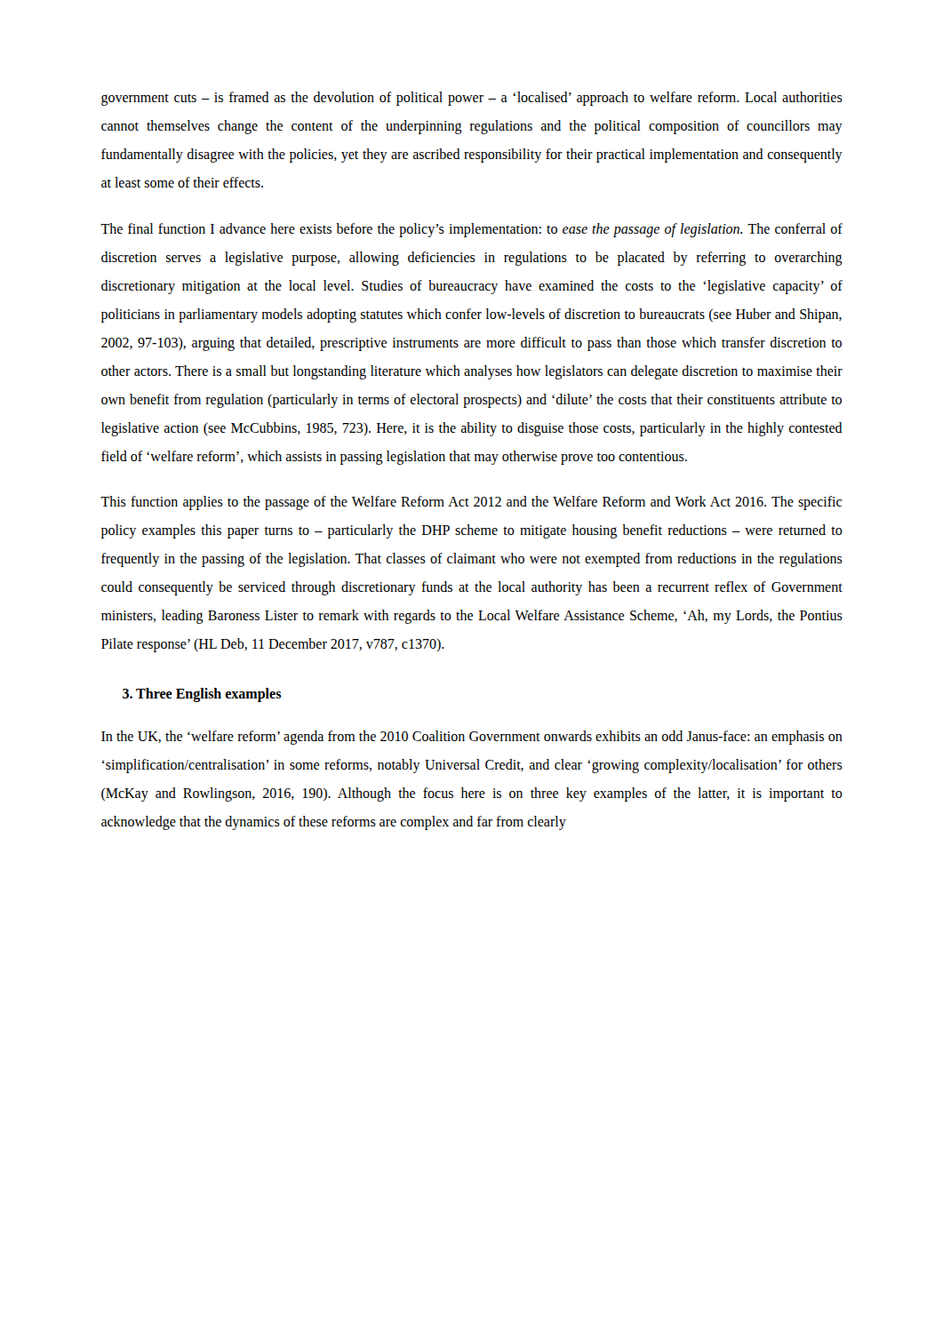government cuts – is framed as the devolution of political power – a ‘localised’ approach to welfare reform. Local authorities cannot themselves change the content of the underpinning regulations and the political composition of councillors may fundamentally disagree with the policies, yet they are ascribed responsibility for their practical implementation and consequently at least some of their effects.
The final function I advance here exists before the policy’s implementation: to ease the passage of legislation. The conferral of discretion serves a legislative purpose, allowing deficiencies in regulations to be placated by referring to overarching discretionary mitigation at the local level. Studies of bureaucracy have examined the costs to the ‘legislative capacity’ of politicians in parliamentary models adopting statutes which confer low-levels of discretion to bureaucrats (see Huber and Shipan, 2002, 97-103), arguing that detailed, prescriptive instruments are more difficult to pass than those which transfer discretion to other actors. There is a small but longstanding literature which analyses how legislators can delegate discretion to maximise their own benefit from regulation (particularly in terms of electoral prospects) and ‘dilute’ the costs that their constituents attribute to legislative action (see McCubbins, 1985, 723). Here, it is the ability to disguise those costs, particularly in the highly contested field of ‘welfare reform’, which assists in passing legislation that may otherwise prove too contentious.
This function applies to the passage of the Welfare Reform Act 2012 and the Welfare Reform and Work Act 2016. The specific policy examples this paper turns to – particularly the DHP scheme to mitigate housing benefit reductions – were returned to frequently in the passing of the legislation. That classes of claimant who were not exempted from reductions in the regulations could consequently be serviced through discretionary funds at the local authority has been a recurrent reflex of Government ministers, leading Baroness Lister to remark with regards to the Local Welfare Assistance Scheme, ‘Ah, my Lords, the Pontius Pilate response’ (HL Deb, 11 December 2017, v787, c1370).
3. Three English examples
In the UK, the ‘welfare reform’ agenda from the 2010 Coalition Government onwards exhibits an odd Janus-face: an emphasis on ‘simplification/centralisation’ in some reforms, notably Universal Credit, and clear ‘growing complexity/localisation’ for others (McKay and Rowlingson, 2016, 190). Although the focus here is on three key examples of the latter, it is important to acknowledge that the dynamics of these reforms are complex and far from clearly